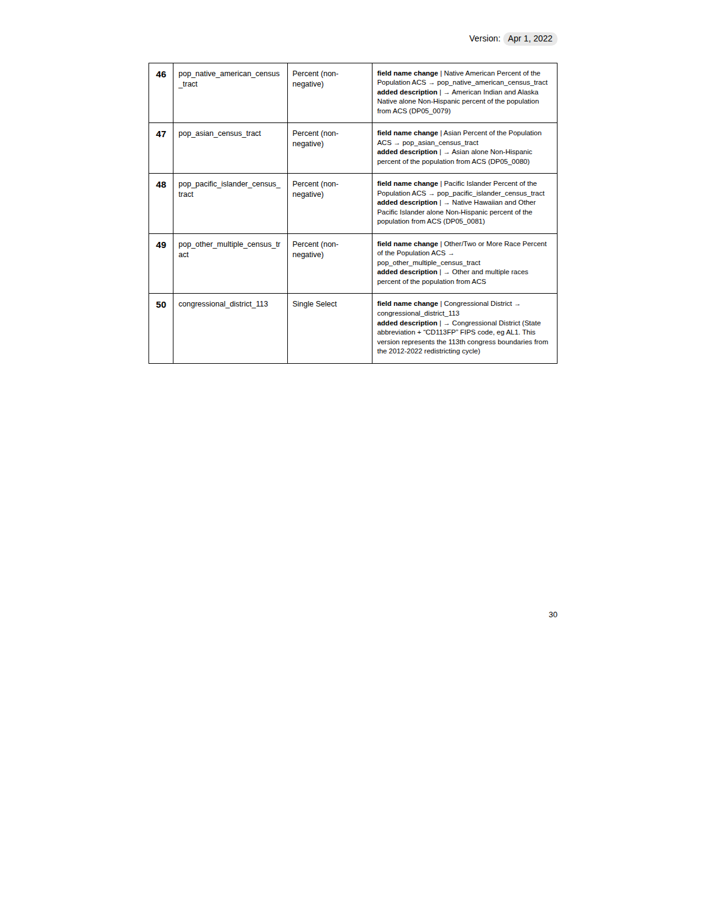Version: Apr 1, 2022
| 46 | pop_native_american_census_tract | Percent (non-negative) | field name change / Native American Percent of the Population ACS → pop_native_american_census_tract added description / → American Indian and Alaska Native alone Non-Hispanic percent of the population from ACS (DP05_0079) |
| 47 | pop_asian_census_tract | Percent (non-negative) | field name change / Asian Percent of the Population ACS → pop_asian_census_tract added description / → Asian alone Non-Hispanic percent of the population from ACS (DP05_0080) |
| 48 | pop_pacific_islander_census_tract | Percent (non-negative) | field name change / Pacific Islander Percent of the Population ACS → pop_pacific_islander_census_tract added description / → Native Hawaiian and Other Pacific Islander alone Non-Hispanic percent of the population from ACS (DP05_0081) |
| 49 | pop_other_multiple_census_tract | Percent (non-negative) | field name change / Other/Two or More Race Percent of the Population ACS → pop_other_multiple_census_tract added description / → Other and multiple races percent of the population from ACS |
| 50 | congressional_district_113 | Single Select | field name change / Congressional District → congressional_district_113 added description / → Congressional District (State abbreviation + “CD113FP” FIPS code, eg AL1. This version represents the 113th congress boundaries from the 2012-2022 redistricting cycle) |
30